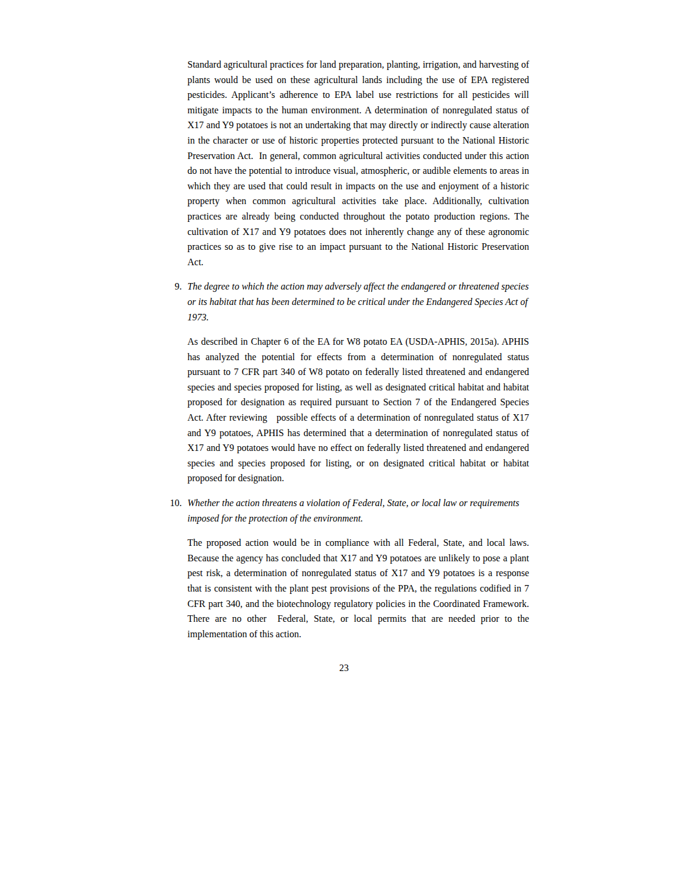Standard agricultural practices for land preparation, planting, irrigation, and harvesting of plants would be used on these agricultural lands including the use of EPA registered pesticides. Applicant’s adherence to EPA label use restrictions for all pesticides will mitigate impacts to the human environment. A determination of nonregulated status of X17 and Y9 potatoes is not an undertaking that may directly or indirectly cause alteration in the character or use of historic properties protected pursuant to the National Historic Preservation Act. In general, common agricultural activities conducted under this action do not have the potential to introduce visual, atmospheric, or audible elements to areas in which they are used that could result in impacts on the use and enjoyment of a historic property when common agricultural activities take place. Additionally, cultivation practices are already being conducted throughout the potato production regions. The cultivation of X17 and Y9 potatoes does not inherently change any of these agronomic practices so as to give rise to an impact pursuant to the National Historic Preservation Act.
9. The degree to which the action may adversely affect the endangered or threatened species or its habitat that has been determined to be critical under the Endangered Species Act of 1973.
As described in Chapter 6 of the EA for W8 potato EA (USDA-APHIS, 2015a). APHIS has analyzed the potential for effects from a determination of nonregulated status pursuant to 7 CFR part 340 of W8 potato on federally listed threatened and endangered species and species proposed for listing, as well as designated critical habitat and habitat proposed for designation as required pursuant to Section 7 of the Endangered Species Act. After reviewing possible effects of a determination of nonregulated status of X17 and Y9 potatoes, APHIS has determined that a determination of nonregulated status of X17 and Y9 potatoes would have no effect on federally listed threatened and endangered species and species proposed for listing, or on designated critical habitat or habitat proposed for designation.
10. Whether the action threatens a violation of Federal, State, or local law or requirements imposed for the protection of the environment.
The proposed action would be in compliance with all Federal, State, and local laws. Because the agency has concluded that X17 and Y9 potatoes are unlikely to pose a plant pest risk, a determination of nonregulated status of X17 and Y9 potatoes is a response that is consistent with the plant pest provisions of the PPA, the regulations codified in 7 CFR part 340, and the biotechnology regulatory policies in the Coordinated Framework. There are no other Federal, State, or local permits that are needed prior to the implementation of this action.
23